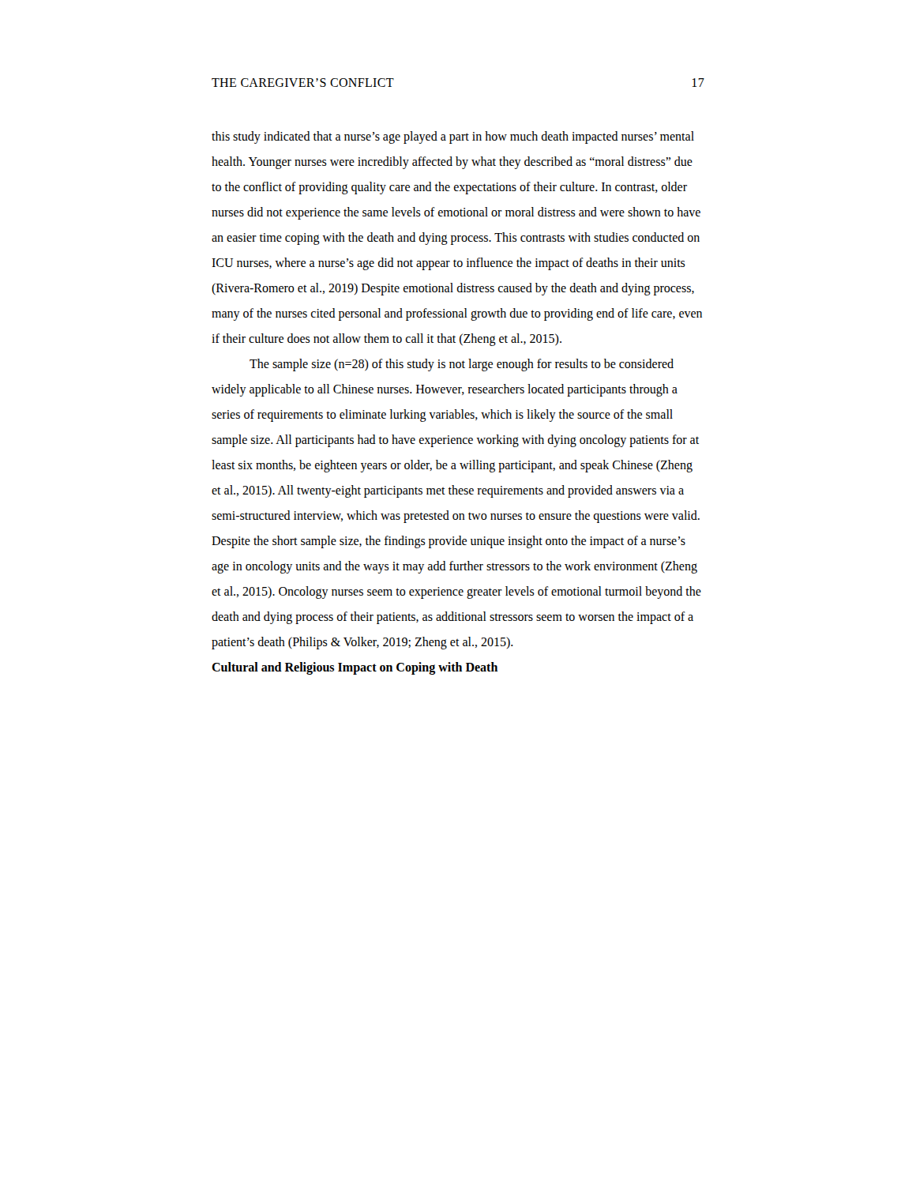The Caregiver’s Conflict 17
this study indicated that a nurse’s age played a part in how much death impacted nurses’ mental health. Younger nurses were incredibly affected by what they described as “moral distress” due to the conflict of providing quality care and the expectations of their culture. In contrast, older nurses did not experience the same levels of emotional or moral distress and were shown to have an easier time coping with the death and dying process. This contrasts with studies conducted on ICU nurses, where a nurse’s age did not appear to influence the impact of deaths in their units (Rivera-Romero et al., 2019) Despite emotional distress caused by the death and dying process, many of the nurses cited personal and professional growth due to providing end of life care, even if their culture does not allow them to call it that (Zheng et al., 2015).
The sample size (n=28) of this study is not large enough for results to be considered widely applicable to all Chinese nurses. However, researchers located participants through a series of requirements to eliminate lurking variables, which is likely the source of the small sample size. All participants had to have experience working with dying oncology patients for at least six months, be eighteen years or older, be a willing participant, and speak Chinese (Zheng et al., 2015). All twenty-eight participants met these requirements and provided answers via a semi-structured interview, which was pretested on two nurses to ensure the questions were valid. Despite the short sample size, the findings provide unique insight onto the impact of a nurse’s age in oncology units and the ways it may add further stressors to the work environment (Zheng et al., 2015). Oncology nurses seem to experience greater levels of emotional turmoil beyond the death and dying process of their patients, as additional stressors seem to worsen the impact of a patient’s death (Philips & Volker, 2019; Zheng et al., 2015).
Cultural and Religious Impact on Coping with Death